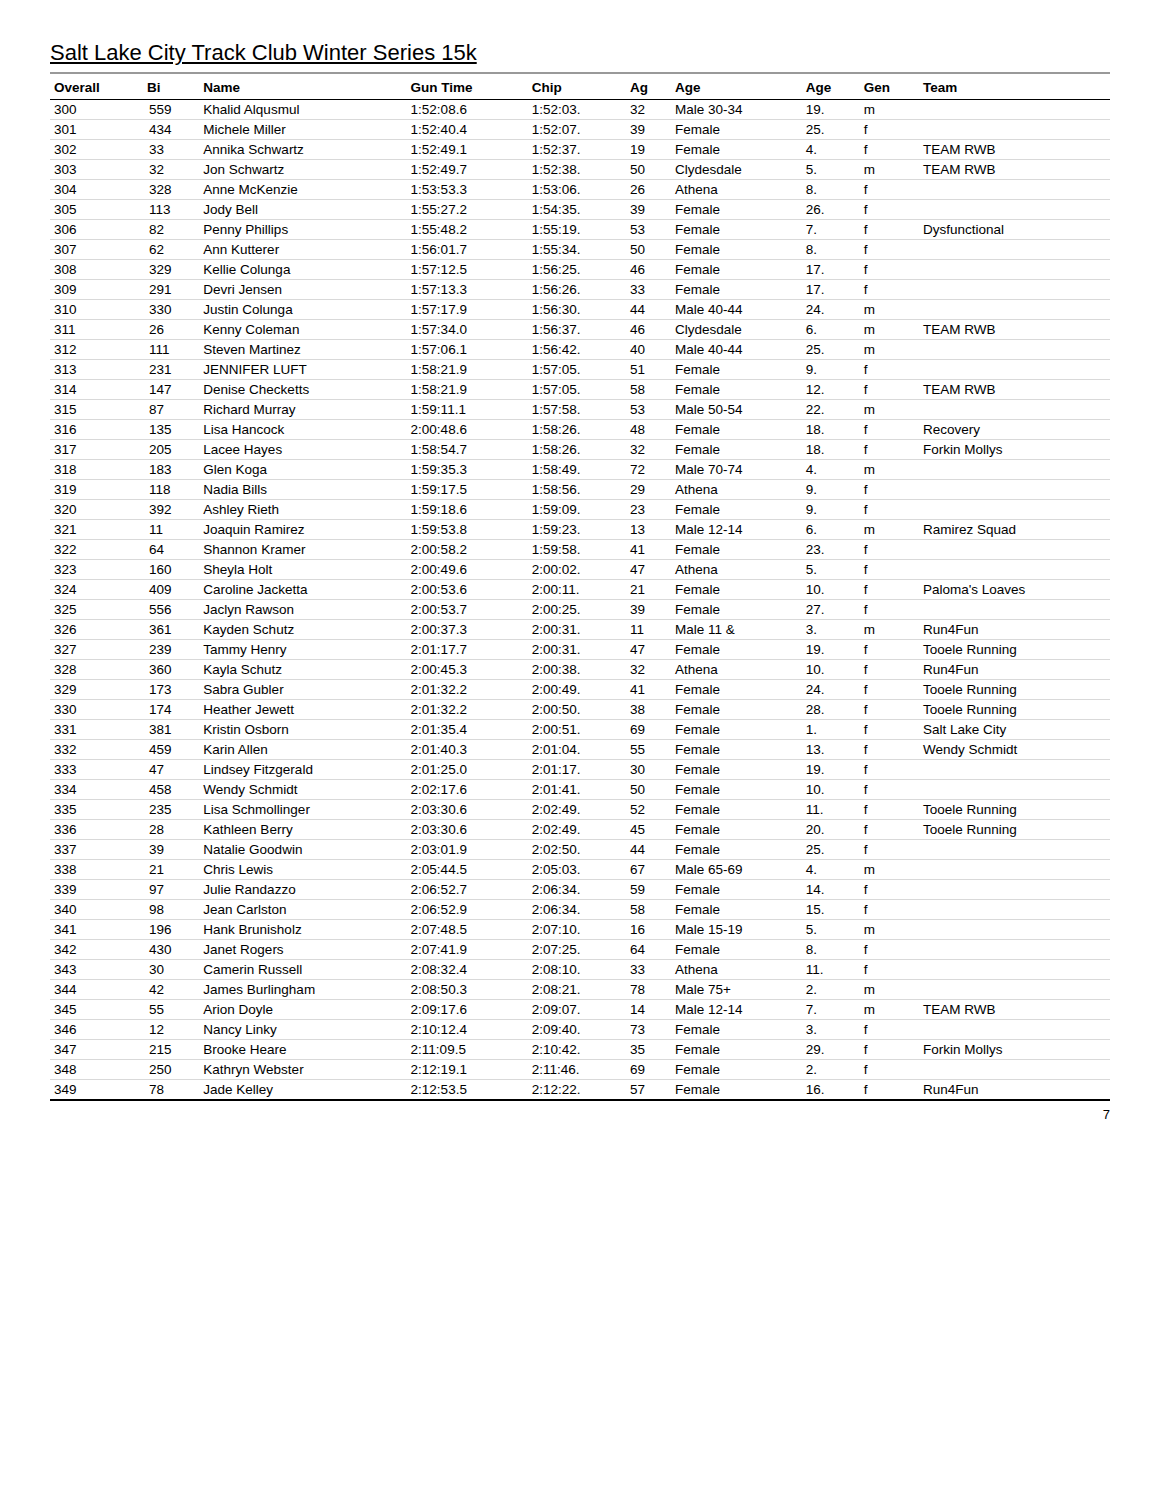Salt Lake City Track Club Winter Series 15k
| Overall | Bi | Name | Gun Time | Chip | Ag | Age | Age | Gen | Team |
| --- | --- | --- | --- | --- | --- | --- | --- | --- | --- |
| 300 | 559 | Khalid Alqusmul | 1:52:08.6 | 1:52:03. | 32 | Male 30-34 | 19. | m | |
| 301 | 434 | Michele Miller | 1:52:40.4 | 1:52:07. | 39 | Female | 25. | f | |
| 302 | 33 | Annika Schwartz | 1:52:49.1 | 1:52:37. | 19 | Female | 4. | f | TEAM RWB |
| 303 | 32 | Jon Schwartz | 1:52:49.7 | 1:52:38. | 50 | Clydesdale | 5. | m | TEAM RWB |
| 304 | 328 | Anne McKenzie | 1:53:53.3 | 1:53:06. | 26 | Athena | 8. | f | |
| 305 | 113 | Jody Bell | 1:55:27.2 | 1:54:35. | 39 | Female | 26. | f | |
| 306 | 82 | Penny Phillips | 1:55:48.2 | 1:55:19. | 53 | Female | 7. | f | Dysfunctional |
| 307 | 62 | Ann Kutterer | 1:56:01.7 | 1:55:34. | 50 | Female | 8. | f | |
| 308 | 329 | Kellie Colunga | 1:57:12.5 | 1:56:25. | 46 | Female | 17. | f | |
| 309 | 291 | Devri Jensen | 1:57:13.3 | 1:56:26. | 33 | Female | 17. | f | |
| 310 | 330 | Justin Colunga | 1:57:17.9 | 1:56:30. | 44 | Male 40-44 | 24. | m | |
| 311 | 26 | Kenny Coleman | 1:57:34.0 | 1:56:37. | 46 | Clydesdale | 6. | m | TEAM RWB |
| 312 | 111 | Steven Martinez | 1:57:06.1 | 1:56:42. | 40 | Male 40-44 | 25. | m | |
| 313 | 231 | JENNIFER LUFT | 1:58:21.9 | 1:57:05. | 51 | Female | 9. | f | |
| 314 | 147 | Denise Checketts | 1:58:21.9 | 1:57:05. | 58 | Female | 12. | f | TEAM RWB |
| 315 | 87 | Richard Murray | 1:59:11.1 | 1:57:58. | 53 | Male 50-54 | 22. | m | |
| 316 | 135 | Lisa Hancock | 2:00:48.6 | 1:58:26. | 48 | Female | 18. | f | Recovery |
| 317 | 205 | Lacee Hayes | 1:58:54.7 | 1:58:26. | 32 | Female | 18. | f | Forkin Mollys |
| 318 | 183 | Glen Koga | 1:59:35.3 | 1:58:49. | 72 | Male 70-74 | 4. | m | |
| 319 | 118 | Nadia Bills | 1:59:17.5 | 1:58:56. | 29 | Athena | 9. | f | |
| 320 | 392 | Ashley Rieth | 1:59:18.6 | 1:59:09. | 23 | Female | 9. | f | |
| 321 | 11 | Joaquin Ramirez | 1:59:53.8 | 1:59:23. | 13 | Male 12-14 | 6. | m | Ramirez Squad |
| 322 | 64 | Shannon Kramer | 2:00:58.2 | 1:59:58. | 41 | Female | 23. | f | |
| 323 | 160 | Sheyla Holt | 2:00:49.6 | 2:00:02. | 47 | Athena | 5. | f | |
| 324 | 409 | Caroline Jacketta | 2:00:53.6 | 2:00:11. | 21 | Female | 10. | f | Paloma's Loaves |
| 325 | 556 | Jaclyn Rawson | 2:00:53.7 | 2:00:25. | 39 | Female | 27. | f | |
| 326 | 361 | Kayden Schutz | 2:00:37.3 | 2:00:31. | 11 | Male 11 & | 3. | m | Run4Fun |
| 327 | 239 | Tammy Henry | 2:01:17.7 | 2:00:31. | 47 | Female | 19. | f | Tooele Running |
| 328 | 360 | Kayla Schutz | 2:00:45.3 | 2:00:38. | 32 | Athena | 10. | f | Run4Fun |
| 329 | 173 | Sabra Gubler | 2:01:32.2 | 2:00:49. | 41 | Female | 24. | f | Tooele Running |
| 330 | 174 | Heather Jewett | 2:01:32.2 | 2:00:50. | 38 | Female | 28. | f | Tooele Running |
| 331 | 381 | Kristin Osborn | 2:01:35.4 | 2:00:51. | 69 | Female | 1. | f | Salt Lake City |
| 332 | 459 | Karin Allen | 2:01:40.3 | 2:01:04. | 55 | Female | 13. | f | Wendy Schmidt |
| 333 | 47 | Lindsey Fitzgerald | 2:01:25.0 | 2:01:17. | 30 | Female | 19. | f | |
| 334 | 458 | Wendy Schmidt | 2:02:17.6 | 2:01:41. | 50 | Female | 10. | f | |
| 335 | 235 | Lisa Schmollinger | 2:03:30.6 | 2:02:49. | 52 | Female | 11. | f | Tooele Running |
| 336 | 28 | Kathleen Berry | 2:03:30.6 | 2:02:49. | 45 | Female | 20. | f | Tooele Running |
| 337 | 39 | Natalie Goodwin | 2:03:01.9 | 2:02:50. | 44 | Female | 25. | f | |
| 338 | 21 | Chris Lewis | 2:05:44.5 | 2:05:03. | 67 | Male 65-69 | 4. | m | |
| 339 | 97 | Julie Randazzo | 2:06:52.7 | 2:06:34. | 59 | Female | 14. | f | |
| 340 | 98 | Jean Carlston | 2:06:52.9 | 2:06:34. | 58 | Female | 15. | f | |
| 341 | 196 | Hank Brunisholz | 2:07:48.5 | 2:07:10. | 16 | Male 15-19 | 5. | m | |
| 342 | 430 | Janet Rogers | 2:07:41.9 | 2:07:25. | 64 | Female | 8. | f | |
| 343 | 30 | Camerin Russell | 2:08:32.4 | 2:08:10. | 33 | Athena | 11. | f | |
| 344 | 42 | James Burlingham | 2:08:50.3 | 2:08:21. | 78 | Male 75+ | 2. | m | |
| 345 | 55 | Arion Doyle | 2:09:17.6 | 2:09:07. | 14 | Male 12-14 | 7. | m | TEAM RWB |
| 346 | 12 | Nancy Linky | 2:10:12.4 | 2:09:40. | 73 | Female | 3. | f | |
| 347 | 215 | Brooke Heare | 2:11:09.5 | 2:10:42. | 35 | Female | 29. | f | Forkin Mollys |
| 348 | 250 | Kathryn Webster | 2:12:19.1 | 2:11:46. | 69 | Female | 2. | f | |
| 349 | 78 | Jade Kelley | 2:12:53.5 | 2:12:22. | 57 | Female | 16. | f | Run4Fun |
7